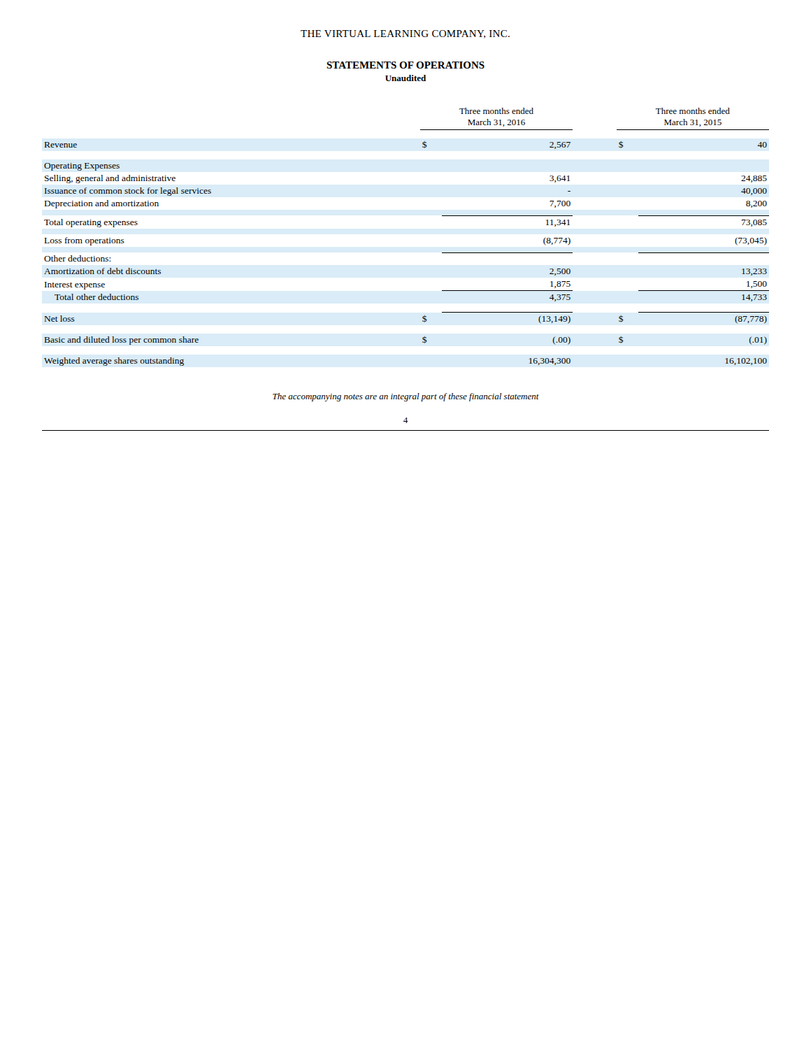THE VIRTUAL LEARNING COMPANY, INC.
STATEMENTS OF OPERATIONS
Unaudited
| | | Three months ended March 31, 2016 | | Three months ended March 31, 2015 |
| Revenue | | $ | 2,567 | | $ | 40 |
| Operating Expenses | | | | | | |
| Selling, general and administrative | | | 3,641 | | | 24,885 |
| Issuance of common stock for legal services | | | - | | | 40,000 |
| Depreciation and amortization | | | 7,700 | | | 8,200 |
| Total operating expenses | | | 11,341 | | | 73,085 |
| Loss from operations | | | (8,774) | | | (73,045) |
| Other deductions: | | | | | | |
| Amortization of debt discounts | | | 2,500 | | | 13,233 |
| Interest expense | | | 1,875 | | | 1,500 |
| Total other deductions | | | 4,375 | | | 14,733 |
| Net loss | | $ | (13,149) | | $ | (87,778) |
| Basic and diluted loss per common share | | $ | (.00) | | $ | (.01) |
| Weighted average shares outstanding | | | 16,304,300 | | | 16,102,100 |
The accompanying notes are an integral part of these financial statement
4